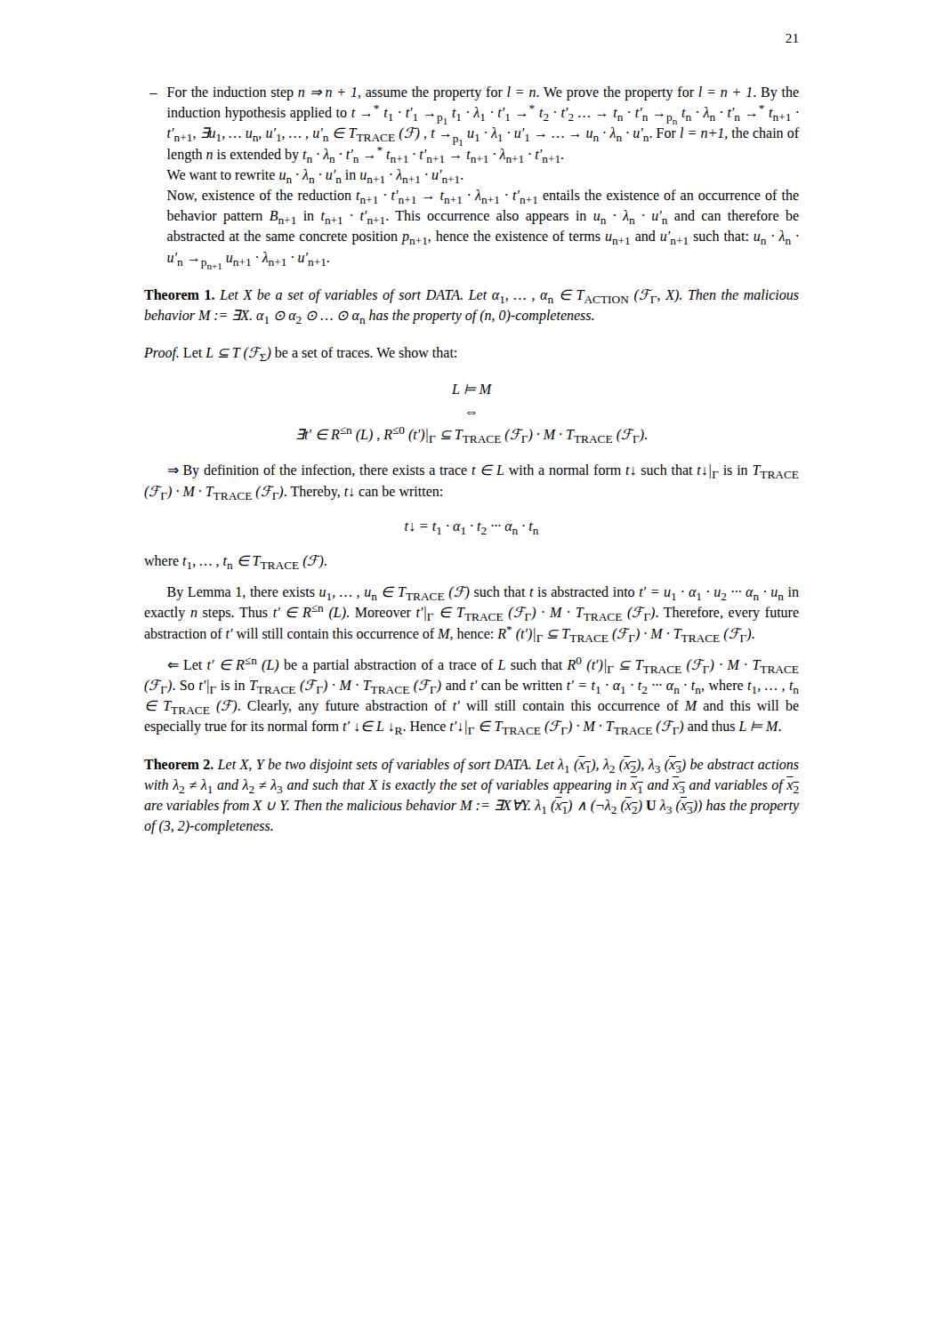21
For the induction step n ⇒ n + 1, assume the property for l = n. We prove the property for l = n + 1. By the induction hypothesis applied to t →* t1 · t′1 →p1 t1 · λ1 · t′1 →* t2 · t′2 … → tn · t′n →pn tn · λn · t′n →* tn+1 · t′n+1, ∃u1, … un, u′1, … , u′n ∈ TTRACE (ℱ) , t →p1 u1 · λ1 · u′1 → … → un · λn · u′n. For l = n+1, the chain of length n is extended by tn · λn · t′n →* tn+1 · t′n+1 → tn+1 · λn+1 · t′n+1.
We want to rewrite un · λn · u′n in un+1 · λn+1 · u′n+1.
Now, existence of the reduction tn+1 · t′n+1 → tn+1 · λn+1 · t′n+1 entails the existence of an occurrence of the behavior pattern Bn+1 in tn+1 · t′n+1. This occurrence also appears in un · λn · u′n and can therefore be abstracted at the same concrete position pn+1, hence the existence of terms un+1 and u′n+1 such that: un · λn · u′n →pn+1 un+1 · λn+1 · u′n+1.
Theorem 1. Let X be a set of variables of sort DATA. Let α1, … , αn ∈ TACTION (ℱΓ, X). Then the malicious behavior M := ∃X. α1 ⊙ α2 ⊙ … ⊙ αn has the property of (n, 0)-completeness.
Proof. Let L ⊆ T (ℱΣ) be a set of traces. We show that:
L ⊨ M
⇔
∃t′ ∈ R≤n (L) , R≤0 (t′)|Γ ⊆ TTRACE (ℱΓ) · M · TTRACE (ℱΓ).
⇒ By definition of the infection, there exists a trace t ∈ L with a normal form t↓ such that t↓|Γ is in TTRACE (ℱΓ) · M · TTRACE (ℱΓ). Thereby, t↓ can be written:
t↓ = t1 · α1 · t2 ··· αn · tn
where t1, … , tn ∈ TTRACE (ℱ).
By Lemma 1, there exists u1, … , un ∈ TTRACE (ℱ) such that t is abstracted into t′ = u1 · α1 · u2 ··· αn · un in exactly n steps. Thus t′ ∈ R≤n (L). Moreover t′|Γ ∈ TTRACE (ℱΓ) · M · TTRACE (ℱΓ). Therefore, every future abstraction of t′ will still contain this occurrence of M, hence: R* (t′)|Γ ⊆ TTRACE (ℱΓ) · M · TTRACE (ℱΓ).
⇐ Let t′ ∈ R≤n (L) be a partial abstraction of a trace of L such that R0 (t′)|Γ ⊆ TTRACE (ℱΓ) · M · TTRACE (ℱΓ). So t′|Γ is in TTRACE (ℱΓ) · M · TTRACE (ℱΓ) and t′ can be written t′ = t1 · α1 · t2 ··· αn · tn, where t1, … , tn ∈ TTRACE (ℱ). Clearly, any future abstraction of t′ will still contain this occurrence of M and this will be especially true for its normal form t′ ↓∈ L ↓R. Hence t′↓|Γ ∈ TTRACE (ℱΓ) · M · TTRACE (ℱΓ) and thus L ⊨ M.
Theorem 2. Let X, Y be two disjoint sets of variables of sort DATA. Let λ1 (x1), λ2 (x2), λ3 (x3) be abstract actions with λ2 ≠ λ1 and λ2 ≠ λ3 and such that X is exactly the set of variables appearing in x1 and x3 and variables of x2 are variables from X ∪ Y. Then the malicious behavior M := ∃X∀Y. λ1 (x1) ∧ (¬λ2 (x2) U λ3 (x3)) has the property of (3, 2)-completeness.